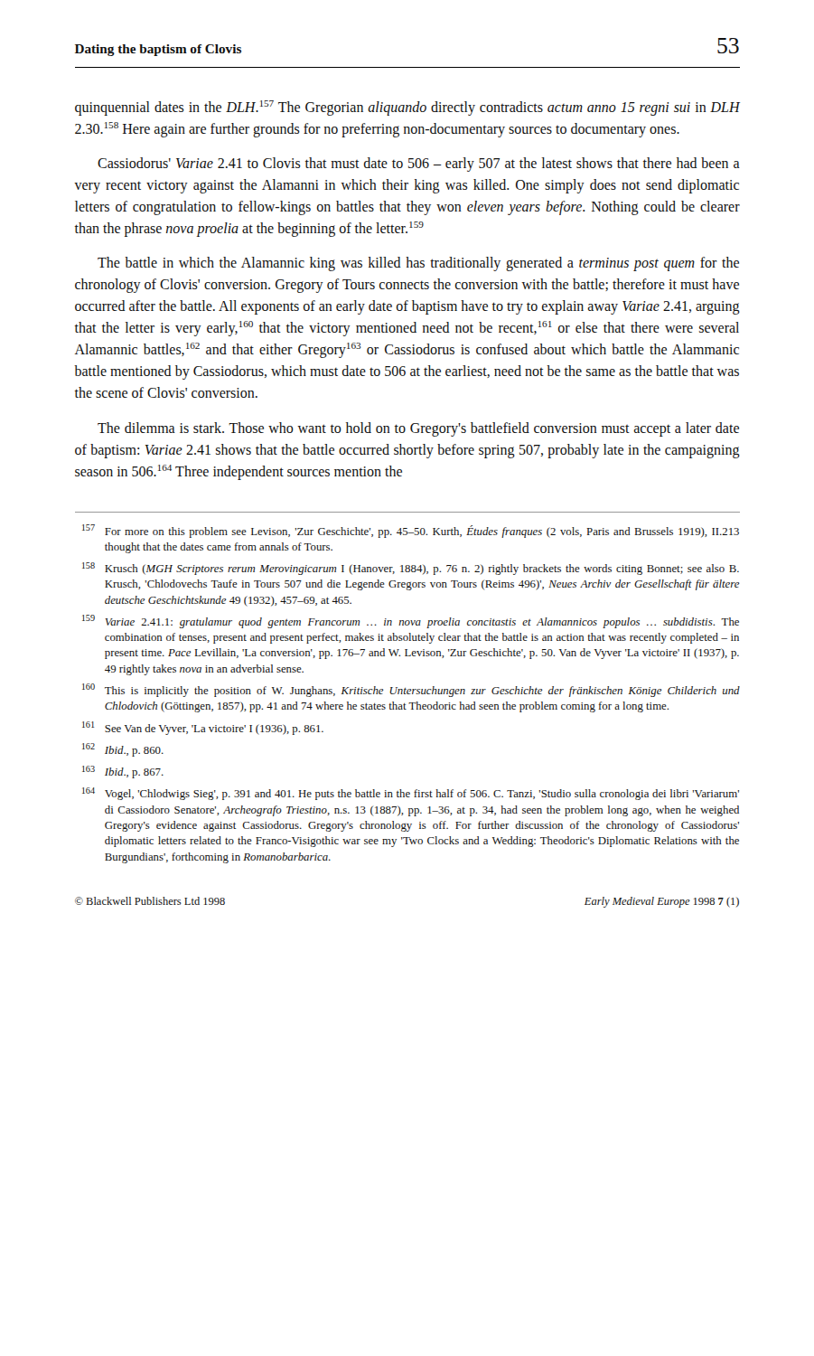Dating the baptism of Clovis 53
quinquennial dates in the DLH.157 The Gregorian aliquando directly contradicts actum anno 15 regni sui in DLH 2.30.158 Here again are further grounds for no preferring non-documentary sources to documentary ones.
Cassiodorus' Variae 2.41 to Clovis that must date to 506 – early 507 at the latest shows that there had been a very recent victory against the Alamanni in which their king was killed. One simply does not send diplomatic letters of congratulation to fellow-kings on battles that they won eleven years before. Nothing could be clearer than the phrase nova proelia at the beginning of the letter.159
The battle in which the Alamannic king was killed has traditionally generated a terminus post quem for the chronology of Clovis' conversion. Gregory of Tours connects the conversion with the battle; therefore it must have occurred after the battle. All exponents of an early date of baptism have to try to explain away Variae 2.41, arguing that the letter is very early,160 that the victory mentioned need not be recent,161 or else that there were several Alamannic battles,162 and that either Gregory163 or Cassiodorus is confused about which battle the Alammanic battle mentioned by Cassiodorus, which must date to 506 at the earliest, need not be the same as the battle that was the scene of Clovis' conversion.
The dilemma is stark. Those who want to hold on to Gregory's battlefield conversion must accept a later date of baptism: Variae 2.41 shows that the battle occurred shortly before spring 507, probably late in the campaigning season in 506.164 Three independent sources mention the
For more on this problem see Levison, 'Zur Geschichte', pp. 45–50. Kurth, Études franques (2 vols, Paris and Brussels 1919), II.213 thought that the dates came from annals of Tours.
Krusch (MGH Scriptores rerum Merovingicarum I (Hanover, 1884), p. 76 n. 2) rightly brackets the words citing Bonnet; see also B. Krusch, 'Chlodovechs Taufe in Tours 507 und die Legende Gregors von Tours (Reims 496)', Neues Archiv der Gesellschaft für ältere deutsche Geschichtskunde 49 (1932), 457–69, at 465.
Variae 2.41.1: gratulamur quod gentem Francorum … in nova proelia concitastis et Alamannicos populos … subdidistis. The combination of tenses, present and present perfect, makes it absolutely clear that the battle is an action that was recently completed – in present time. Pace Levillain, 'La conversion', pp. 176–7 and W. Levison, 'Zur Geschichte', p. 50. Van de Vyver 'La victoire' II (1937), p. 49 rightly takes nova in an adverbial sense.
This is implicitly the position of W. Junghans, Kritische Untersuchungen zur Geschichte der fränkischen Könige Childerich und Chlodovich (Göttingen, 1857), pp. 41 and 74 where he states that Theodoric had seen the problem coming for a long time.
See Van de Vyver, 'La victoire' I (1936), p. 861.
Ibid., p. 860.
Ibid., p. 867.
Vogel, 'Chlodwigs Sieg', p. 391 and 401. He puts the battle in the first half of 506. C. Tanzi, 'Studio sulla cronologia dei libri 'Variarum' di Cassiodoro Senatore', Archeografo Triestino, n.s. 13 (1887), pp. 1–36, at p. 34, had seen the problem long ago, when he weighed Gregory's evidence against Cassiodorus. Gregory's chronology is off. For further discussion of the chronology of Cassiodorus' diplomatic letters related to the Franco-Visigothic war see my 'Two Clocks and a Wedding: Theodoric's Diplomatic Relations with the Burgundians', forthcoming in Romanobarbarica.
© Blackwell Publishers Ltd 1998 Early Medieval Europe 1998 7 (1)